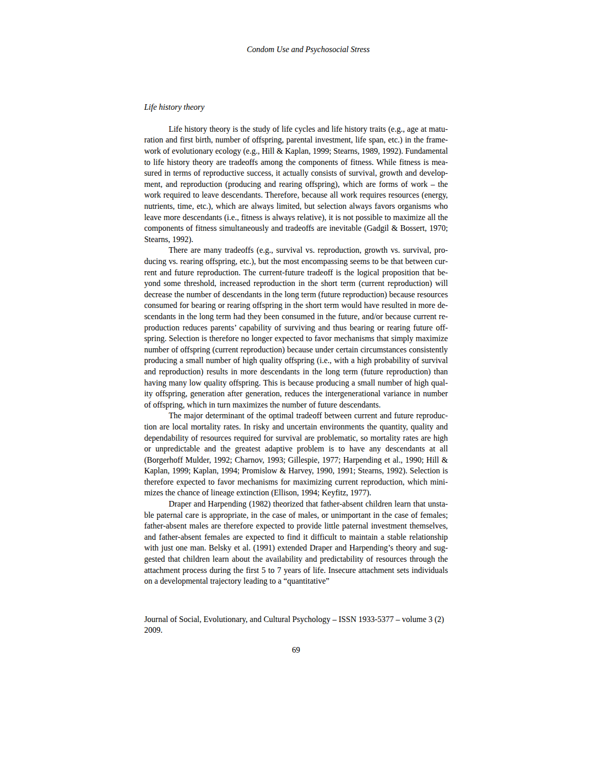Condom Use and Psychosocial Stress
Life history theory
Life history theory is the study of life cycles and life history traits (e.g., age at maturation and first birth, number of offspring, parental investment, life span, etc.) in the framework of evolutionary ecology (e.g., Hill & Kaplan, 1999; Stearns, 1989, 1992). Fundamental to life history theory are tradeoffs among the components of fitness. While fitness is measured in terms of reproductive success, it actually consists of survival, growth and development, and reproduction (producing and rearing offspring), which are forms of work – the work required to leave descendants. Therefore, because all work requires resources (energy, nutrients, time, etc.), which are always limited, but selection always favors organisms who leave more descendants (i.e., fitness is always relative), it is not possible to maximize all the components of fitness simultaneously and tradeoffs are inevitable (Gadgil & Bossert, 1970; Stearns, 1992).
There are many tradeoffs (e.g., survival vs. reproduction, growth vs. survival, producing vs. rearing offspring, etc.), but the most encompassing seems to be that between current and future reproduction. The current-future tradeoff is the logical proposition that beyond some threshold, increased reproduction in the short term (current reproduction) will decrease the number of descendants in the long term (future reproduction) because resources consumed for bearing or rearing offspring in the short term would have resulted in more descendants in the long term had they been consumed in the future, and/or because current reproduction reduces parents’ capability of surviving and thus bearing or rearing future offspring. Selection is therefore no longer expected to favor mechanisms that simply maximize number of offspring (current reproduction) because under certain circumstances consistently producing a small number of high quality offspring (i.e., with a high probability of survival and reproduction) results in more descendants in the long term (future reproduction) than having many low quality offspring. This is because producing a small number of high quality offspring, generation after generation, reduces the intergenerational variance in number of offspring, which in turn maximizes the number of future descendants.
The major determinant of the optimal tradeoff between current and future reproduction are local mortality rates. In risky and uncertain environments the quantity, quality and dependability of resources required for survival are problematic, so mortality rates are high or unpredictable and the greatest adaptive problem is to have any descendants at all (Borgerhoff Mulder, 1992; Charnov, 1993; Gillespie, 1977; Harpending et al., 1990; Hill & Kaplan, 1999; Kaplan, 1994; Promislow & Harvey, 1990, 1991; Stearns, 1992). Selection is therefore expected to favor mechanisms for maximizing current reproduction, which minimizes the chance of lineage extinction (Ellison, 1994; Keyfitz, 1977).
Draper and Harpending (1982) theorized that father-absent children learn that unstable paternal care is appropriate, in the case of males, or unimportant in the case of females; father-absent males are therefore expected to provide little paternal investment themselves, and father-absent females are expected to find it difficult to maintain a stable relationship with just one man. Belsky et al. (1991) extended Draper and Harpending’s theory and suggested that children learn about the availability and predictability of resources through the attachment process during the first 5 to 7 years of life. Insecure attachment sets individuals on a developmental trajectory leading to a “quantitative”
Journal of Social, Evolutionary, and Cultural Psychology – ISSN 1933-5377 – volume 3 (2) 2009.
69